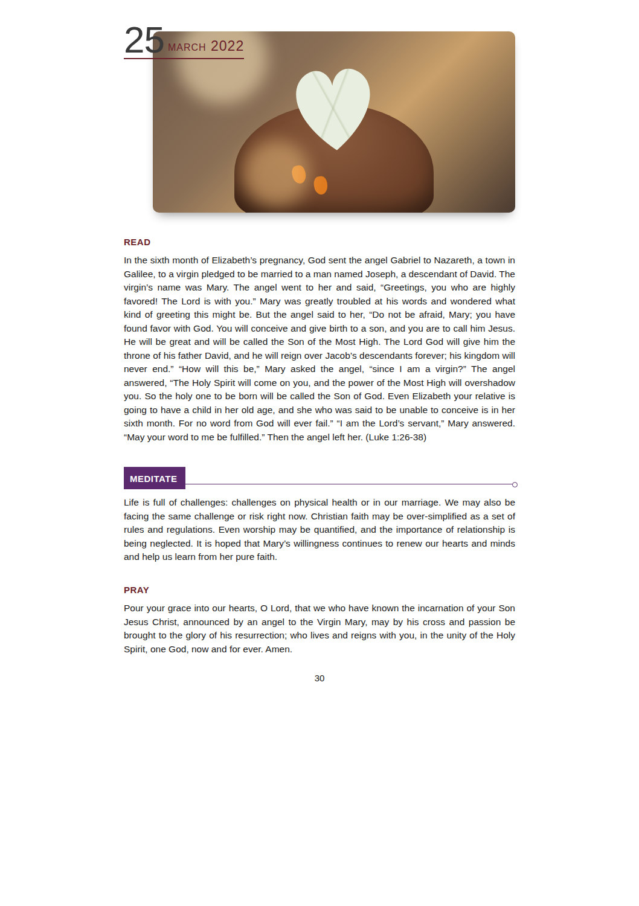25 March 2022
Read
In the sixth month of Elizabeth’s pregnancy, God sent the angel Gabriel to Nazareth, a town in Galilee, to a virgin pledged to be married to a man named Joseph, a descendant of David. The virgin’s name was Mary. The angel went to her and said, “Greetings, you who are highly favored! The Lord is with you.” Mary was greatly troubled at his words and wondered what kind of greeting this might be. But the angel said to her, “Do not be afraid, Mary; you have found favor with God. You will conceive and give birth to a son, and you are to call him Jesus. He will be great and will be called the Son of the Most High. The Lord God will give him the throne of his father David, and he will reign over Jacob’s descendants forever; his kingdom will never end.” “How will this be,” Mary asked the angel, “since I am a virgin?” The angel answered, “The Holy Spirit will come on you, and the power of the Most High will overshadow you. So the holy one to be born will be called the Son of God. Even Elizabeth your relative is going to have a child in her old age, and she who was said to be unable to conceive is in her sixth month. For no word from God will ever fail.” “I am the Lord’s servant,” Mary answered. “May your word to me be fulfilled.” Then the angel left her. (Luke 1:26-38)
Meditate
Life is full of challenges: challenges on physical health or in our marriage. We may also be facing the same challenge or risk right now. Christian faith may be over-simplified as a set of rules and regulations. Even worship may be quantified, and the importance of relationship is being neglected. It is hoped that Mary’s willingness continues to renew our hearts and minds and help us learn from her pure faith.
Pray
Pour your grace into our hearts, O Lord, that we who have known the incarnation of your Son Jesus Christ, announced by an angel to the Virgin Mary, may by his cross and passion be brought to the glory of his resurrection; who lives and reigns with you, in the unity of the Holy Spirit, one God, now and for ever. Amen.
30